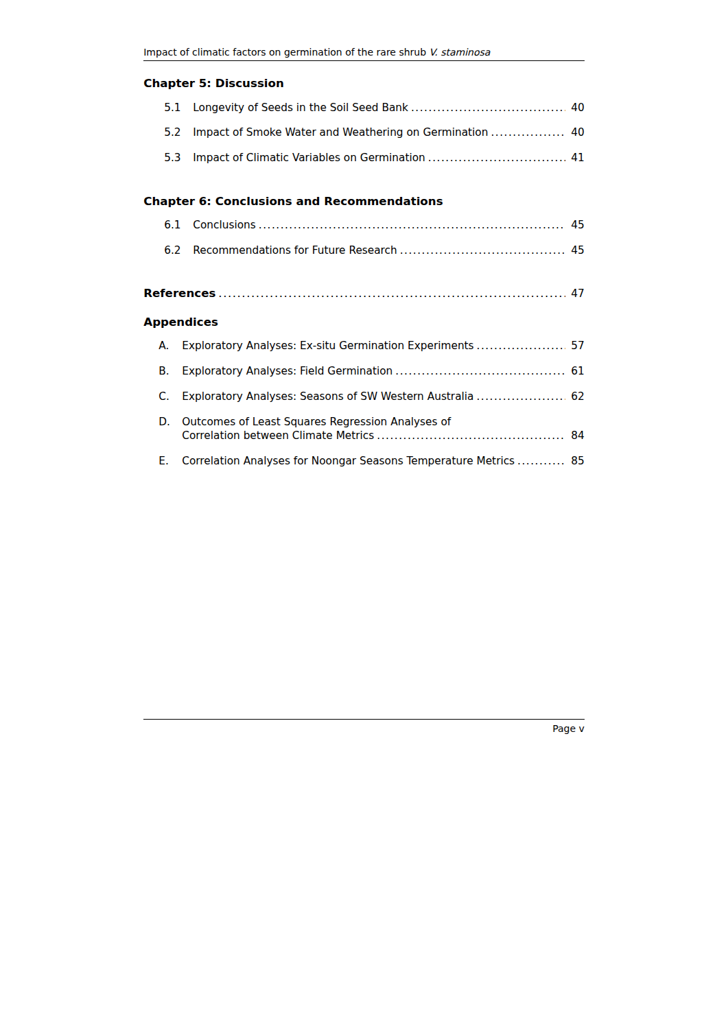Impact of climatic factors on germination of the rare shrub V. staminosa
Chapter 5: Discussion
5.1 Longevity of Seeds in the Soil Seed Bank ........................................................................................................ 40
5.2 Impact of Smoke Water and Weathering on Germination ........................................................................................................ 40
5.3 Impact of Climatic Variables on Germination ........................................................................................................ 41
Chapter 6: Conclusions and Recommendations
6.1 Conclusions ........................................................................................................ 45
6.2 Recommendations for Future Research ........................................................................................................ 45
References ........................................................................................................ 47
Appendices
A. Exploratory Analyses: Ex-situ Germination Experiments ........................................................................................................ 57
B. Exploratory Analyses: Field Germination ........................................................................................................ 61
C. Exploratory Analyses: Seasons of SW Western Australia ........................................................................................................ 62
D. Outcomes of Least Squares Regression Analyses of
Correlation between Climate Metrics ........................................................................................................ 84
E. Correlation Analyses for Noongar Seasons Temperature Metrics ........................................................................................................ 85
Page v